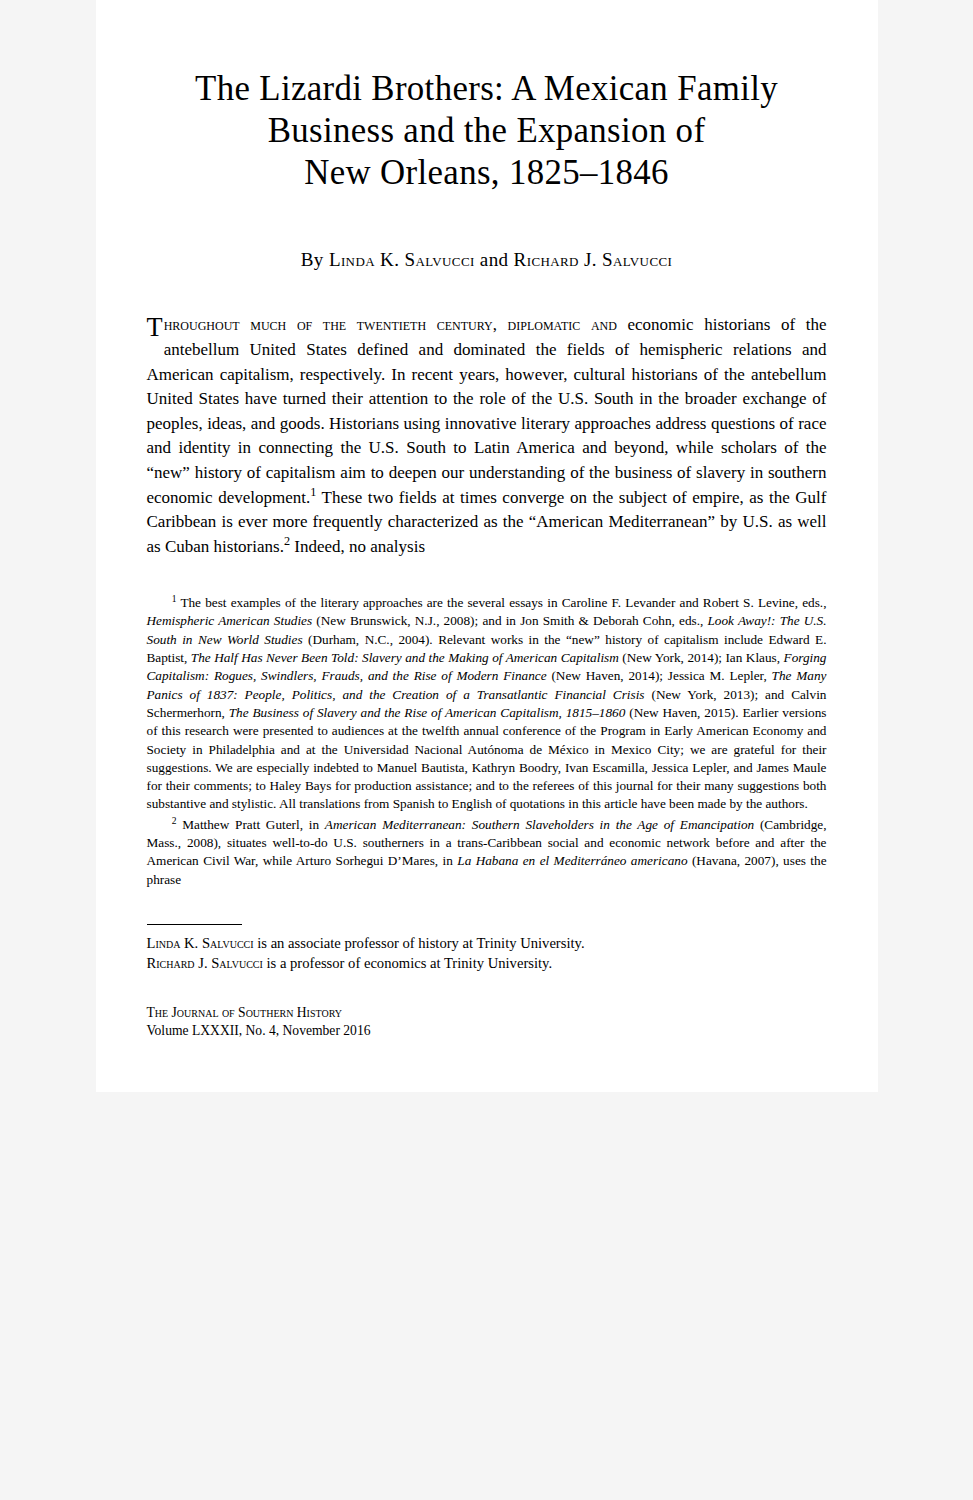The Lizardi Brothers: A Mexican Family
Business and the Expansion of
New Orleans, 1825–1846
By Linda K. Salvucci and Richard J. Salvucci
Throughout much of the twentieth century, diplomatic and economic historians of the antebellum United States defined and dominated the fields of hemispheric relations and American capitalism, respectively. In recent years, however, cultural historians of the antebellum United States have turned their attention to the role of the U.S. South in the broader exchange of peoples, ideas, and goods. Historians using innovative literary approaches address questions of race and identity in connecting the U.S. South to Latin America and beyond, while scholars of the “new” history of capitalism aim to deepen our understanding of the business of slavery in southern economic development.1 These two fields at times converge on the subject of empire, as the Gulf Caribbean is ever more frequently characterized as the “American Mediterranean” by U.S. as well as Cuban historians.2 Indeed, no analysis
1 The best examples of the literary approaches are the several essays in Caroline F. Levander and Robert S. Levine, eds., Hemispheric American Studies (New Brunswick, N.J., 2008); and in Jon Smith & Deborah Cohn, eds., Look Away!: The U.S. South in New World Studies (Durham, N.C., 2004). Relevant works in the “new” history of capitalism include Edward E. Baptist, The Half Has Never Been Told: Slavery and the Making of American Capitalism (New York, 2014); Ian Klaus, Forging Capitalism: Rogues, Swindlers, Frauds, and the Rise of Modern Finance (New Haven, 2014); Jessica M. Lepler, The Many Panics of 1837: People, Politics, and the Creation of a Transatlantic Financial Crisis (New York, 2013); and Calvin Schermerhorn, The Business of Slavery and the Rise of American Capitalism, 1815–1860 (New Haven, 2015). Earlier versions of this research were presented to audiences at the twelfth annual conference of the Program in Early American Economy and Society in Philadelphia and at the Universidad Nacional Autónoma de México in Mexico City; we are grateful for their suggestions. We are especially indebted to Manuel Bautista, Kathryn Boodry, Ivan Escamilla, Jessica Lepler, and James Maule for their comments; to Haley Bays for production assistance; and to the referees of this journal for their many suggestions both substantive and stylistic. All translations from Spanish to English of quotations in this article have been made by the authors.
2 Matthew Pratt Guterl, in American Mediterranean: Southern Slaveholders in the Age of Emancipation (Cambridge, Mass., 2008), situates well-to-do U.S. southerners in a trans-Caribbean social and economic network before and after the American Civil War, while Arturo Sorhegui D’Mares, in La Habana en el Mediterráneo americano (Havana, 2007), uses the phrase
Linda K. Salvucci is an associate professor of history at Trinity University.
Richard J. Salvucci is a professor of economics at Trinity University.
The Journal of Southern History
Volume LXXXII, No. 4, November 2016